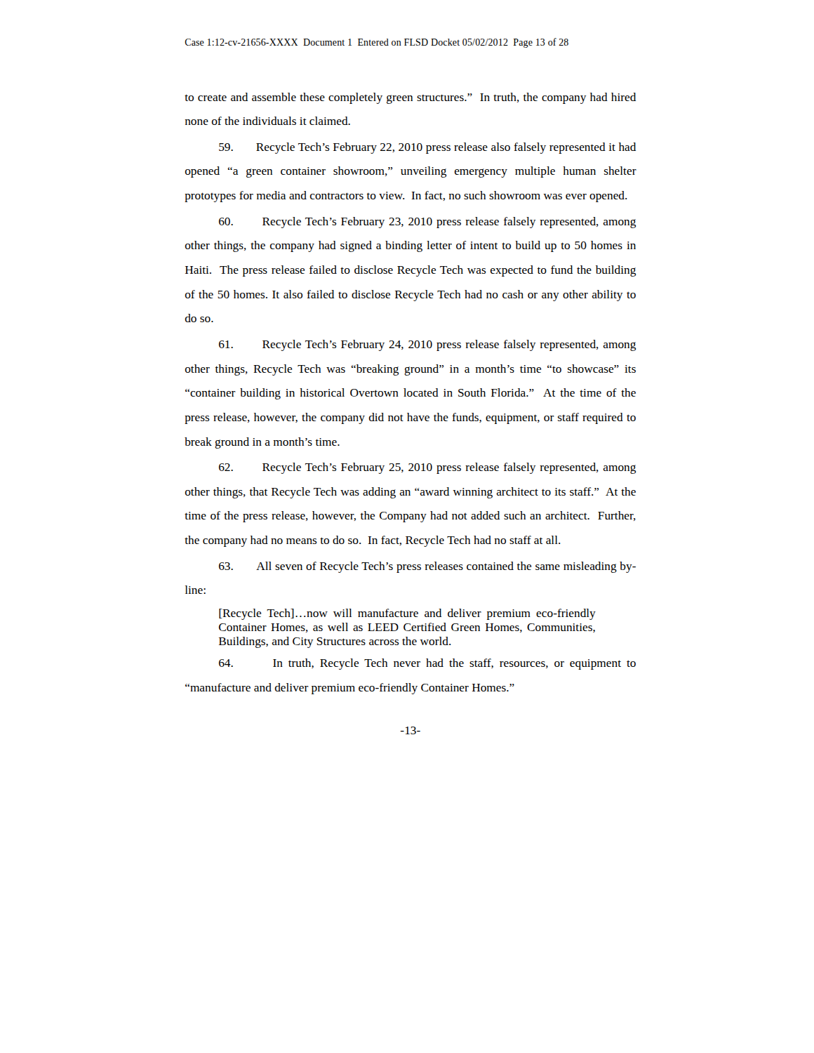Case 1:12-cv-21656-XXXX Document 1 Entered on FLSD Docket 05/02/2012 Page 13 of 28
to create and assemble these completely green structures.” In truth, the company had hired none of the individuals it claimed.
59. Recycle Tech’s February 22, 2010 press release also falsely represented it had opened “a green container showroom,” unveiling emergency multiple human shelter prototypes for media and contractors to view. In fact, no such showroom was ever opened.
60. Recycle Tech’s February 23, 2010 press release falsely represented, among other things, the company had signed a binding letter of intent to build up to 50 homes in Haiti. The press release failed to disclose Recycle Tech was expected to fund the building of the 50 homes. It also failed to disclose Recycle Tech had no cash or any other ability to do so.
61. Recycle Tech’s February 24, 2010 press release falsely represented, among other things, Recycle Tech was “breaking ground” in a month’s time “to showcase” its “container building in historical Overtown located in South Florida.” At the time of the press release, however, the company did not have the funds, equipment, or staff required to break ground in a month’s time.
62. Recycle Tech’s February 25, 2010 press release falsely represented, among other things, that Recycle Tech was adding an “award winning architect to its staff.” At the time of the press release, however, the Company had not added such an architect. Further, the company had no means to do so. In fact, Recycle Tech had no staff at all.
63. All seven of Recycle Tech’s press releases contained the same misleading by-line:
[Recycle Tech]…now will manufacture and deliver premium eco-friendly Container Homes, as well as LEED Certified Green Homes, Communities, Buildings, and City Structures across the world.
64. In truth, Recycle Tech never had the staff, resources, or equipment to “manufacture and deliver premium eco-friendly Container Homes.”
-13-